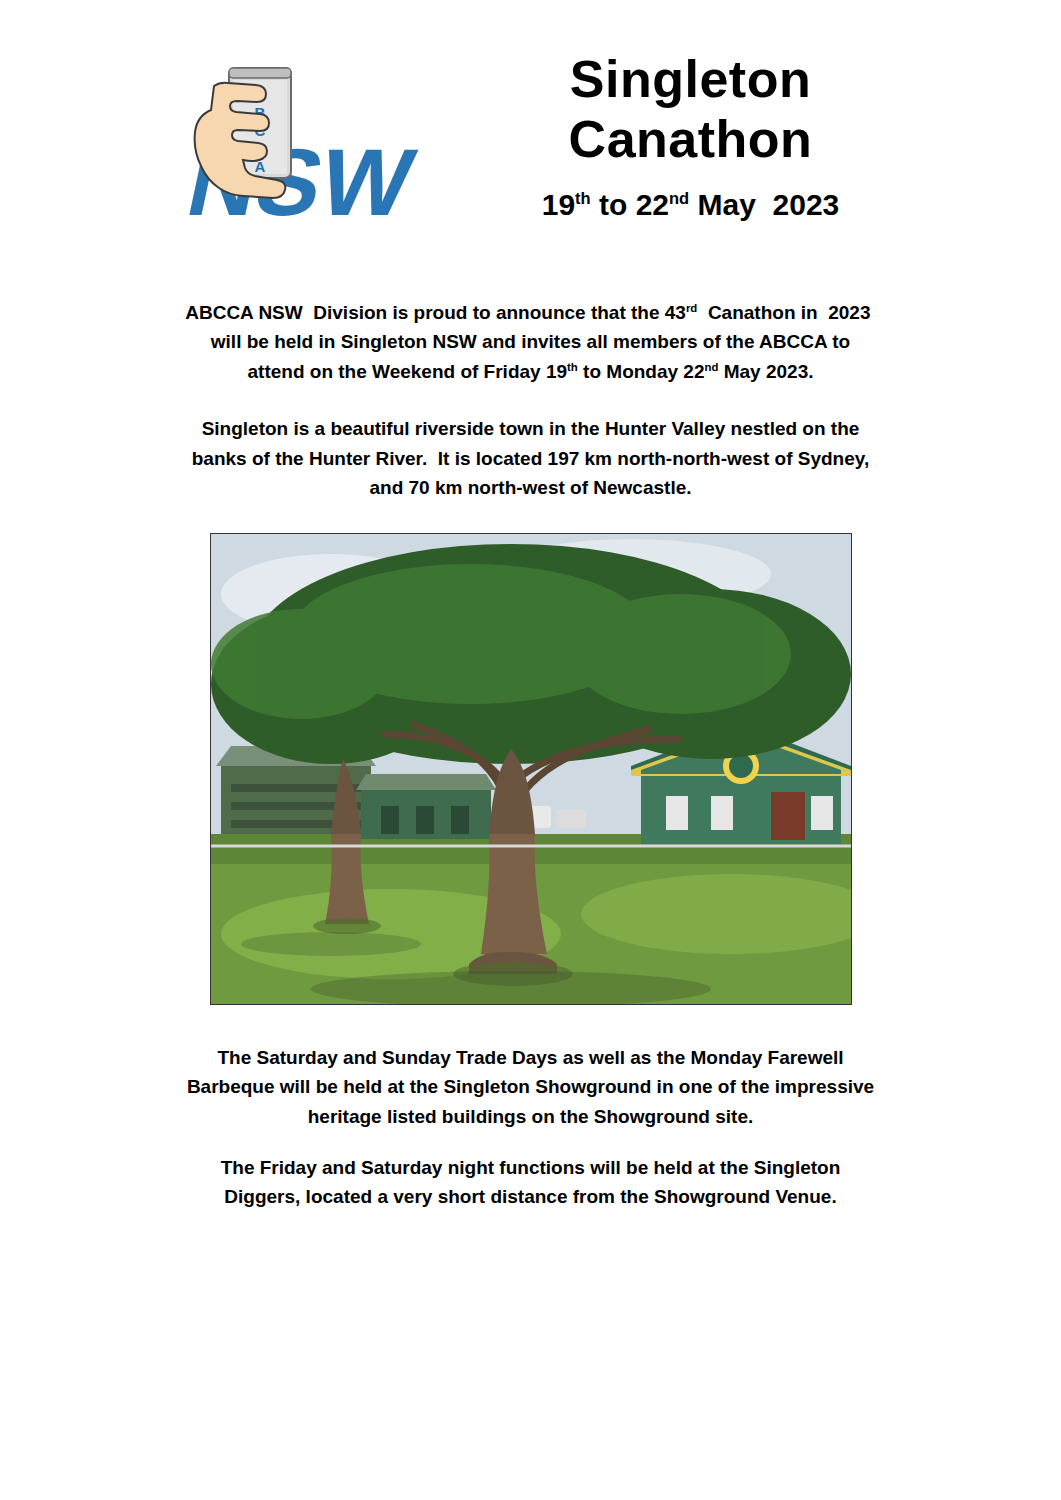ABCCA NSW logo NSW A B C C A
Singleton
Canathon
19th to 22nd May 2023
ABCCA NSW Division is proud to announce that the 43rd Canathon in 2023 will be held in Singleton NSW and invites all members of the ABCCA to attend on the Weekend of Friday 19th to Monday 22nd May 2023.
Singleton is a beautiful riverside town in the Hunter Valley nestled on the banks of the Hunter River. It is located 197 km north-north-west of Sydney, and 70 km north-west of Newcastle.
Singleton Showground with large trees and heritage buildings
The Saturday and Sunday Trade Days as well as the Monday Farewell Barbeque will be held at the Singleton Showground in one of the impressive heritage listed buildings on the Showground site.
The Friday and Saturday night functions will be held at the Singleton Diggers, located a very short distance from the Showground Venue.